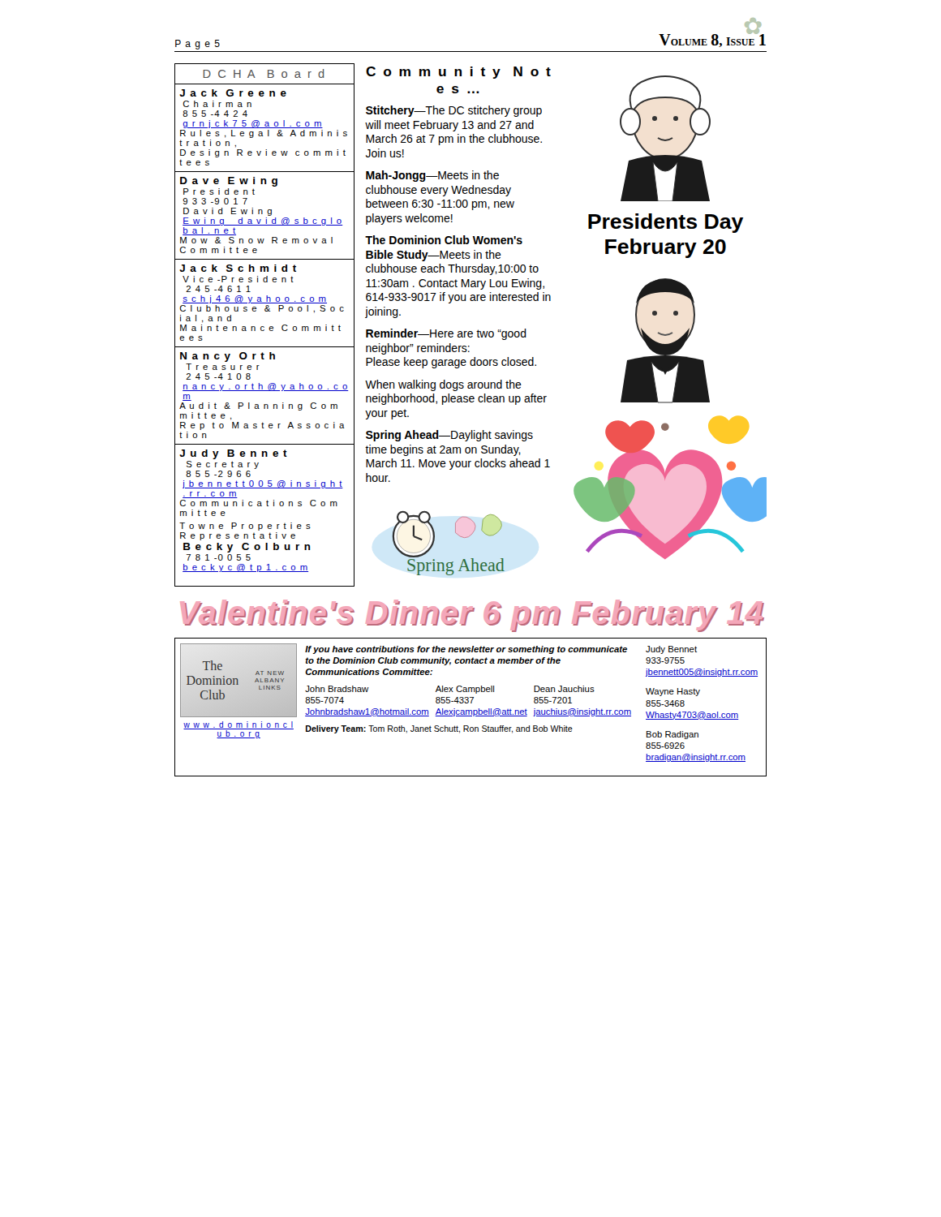✿
P a g e 5
Volume 8, issue 1
D C H A B o a r d
J a c k G r e e n e
C h a i r m a n
8 5 5 -4 4 2 4
g r n j c k 7 5 @ a o l . c o m
R u l e s , L e g a l & A d m i n i s t r a t i o n ,
D e s i g n R e v i e w c o m m i t t e e s
D a v e E w i n g
P r e s i d e n t
9 3 3 -9 0 1 7
D a v i d E w i n g
E w i n g _ d a v i d @ s b c g l o b a l . n e t
M o w & S n o w R e m o v a l
C o m m i t t e e
J a c k S c h m i d t
V i c e -P r e s i d e n t
2 4 5 -4 6 1 1
s c h j 4 6 @ y a h o o . c o m
C l u b h o u s e & P o o l , S o c i a l , a n d
M a i n t e n a n c e C o m m i t t e e s
N a n c y O r t h
T r e a s u r e r
2 4 5 -4 1 0 8
n a n c y . o r t h @ y a h o o . c o m
A u d i t & P l a n n i n g C o m m i t t e e ,
R e p t o M a s t e r A s s o c i a t i o n
J u d y B e n n e t
S e c r e t a r y
8 5 5 -2 9 6 6
j b e n n e t t 0 0 5 @ i n s i g h t . r r . c o m
C o m m u n i c a t i o n s C o m m i t t e e
T o w n e P r o p e r t i e s
R e p r e s e n t a t i v e
B e c k y C o l b u r n
7 8 1 -0 0 5 5
b e c k y c @ t p 1 . c o m
C o m m u n i t y N o t e s …
Stitchery—The DC stitchery group will meet February 13 and 27 and March 26 at 7 pm in the clubhouse. Join us!
Mah-Jongg—Meets in the clubhouse every Wednesday between 6:30 -11:00 pm, new players welcome!
The Dominion Club Women's Bible Study—Meets in the clubhouse each Thursday,10:00 to 11:30am . Contact Mary Lou Ewing, 614-933-9017 if you are interested in joining.
Reminder—Here are two “good neighbor” reminders:
Please keep garage doors closed.
When walking dogs around the neighborhood, please clean up after your pet.
Spring Ahead—Daylight savings time begins at 2am on Sunday, March 11. Move your clocks ahead 1 hour.
Spring Ahead
Presidents Day
February 20
Valentine's Dinner 6 pm February 14
The Dominion Club
AT NEW ALBANY LINKS
w w w . d o m i n i o n c l u b . o r g
If you have contributions for the newsletter or something to communicate to the Dominion Club community, contact a member of the Communications Committee:
| John Bradshaw 855-7074 Johnbradshaw1@hotmail.com | Alex Campbell 855-4337 Alexjcampbell@att.net | Dean Jauchius 855-7201 jauchius@insight.rr.com |
Delivery Team: Tom Roth, Janet Schutt, Ron Stauffer, and Bob White
Judy Bennet
933-9755
jbennett005@insight.rr.com
Wayne Hasty
855-3468
Whasty4703@aol.com
Bob Radigan
855-6926
bradigan@insight.rr.com